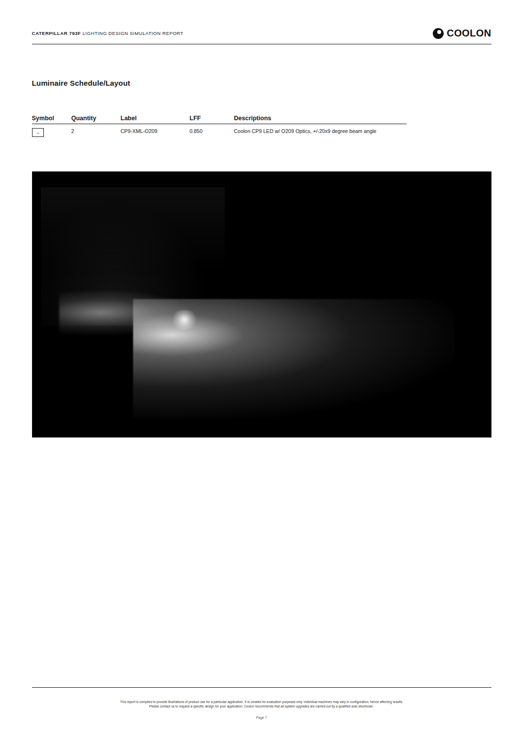CATERPILLAR 793F LIGHTING DESIGN SIMULATION REPORT
COOLON
Luminaire Schedule/Layout
| Symbol | Quantity | Label | LFF | Descriptions |
| --- | --- | --- | --- | --- |
| → | 2 | CP9-XML-O209 | 0.850 | Coolon CP9 LED w/ O209 Optics, +/-20x9 degree beam angle |
This report is compiled to provide illustrations of product use for a particular application. It is created for evaluation purposes only. Individual machines may vary in configuration, hence affecting results.
Please contact us to request a specific design for your application. Coolon recommends that all system upgrades are carried out by a qualified auto electrician.
Page 7